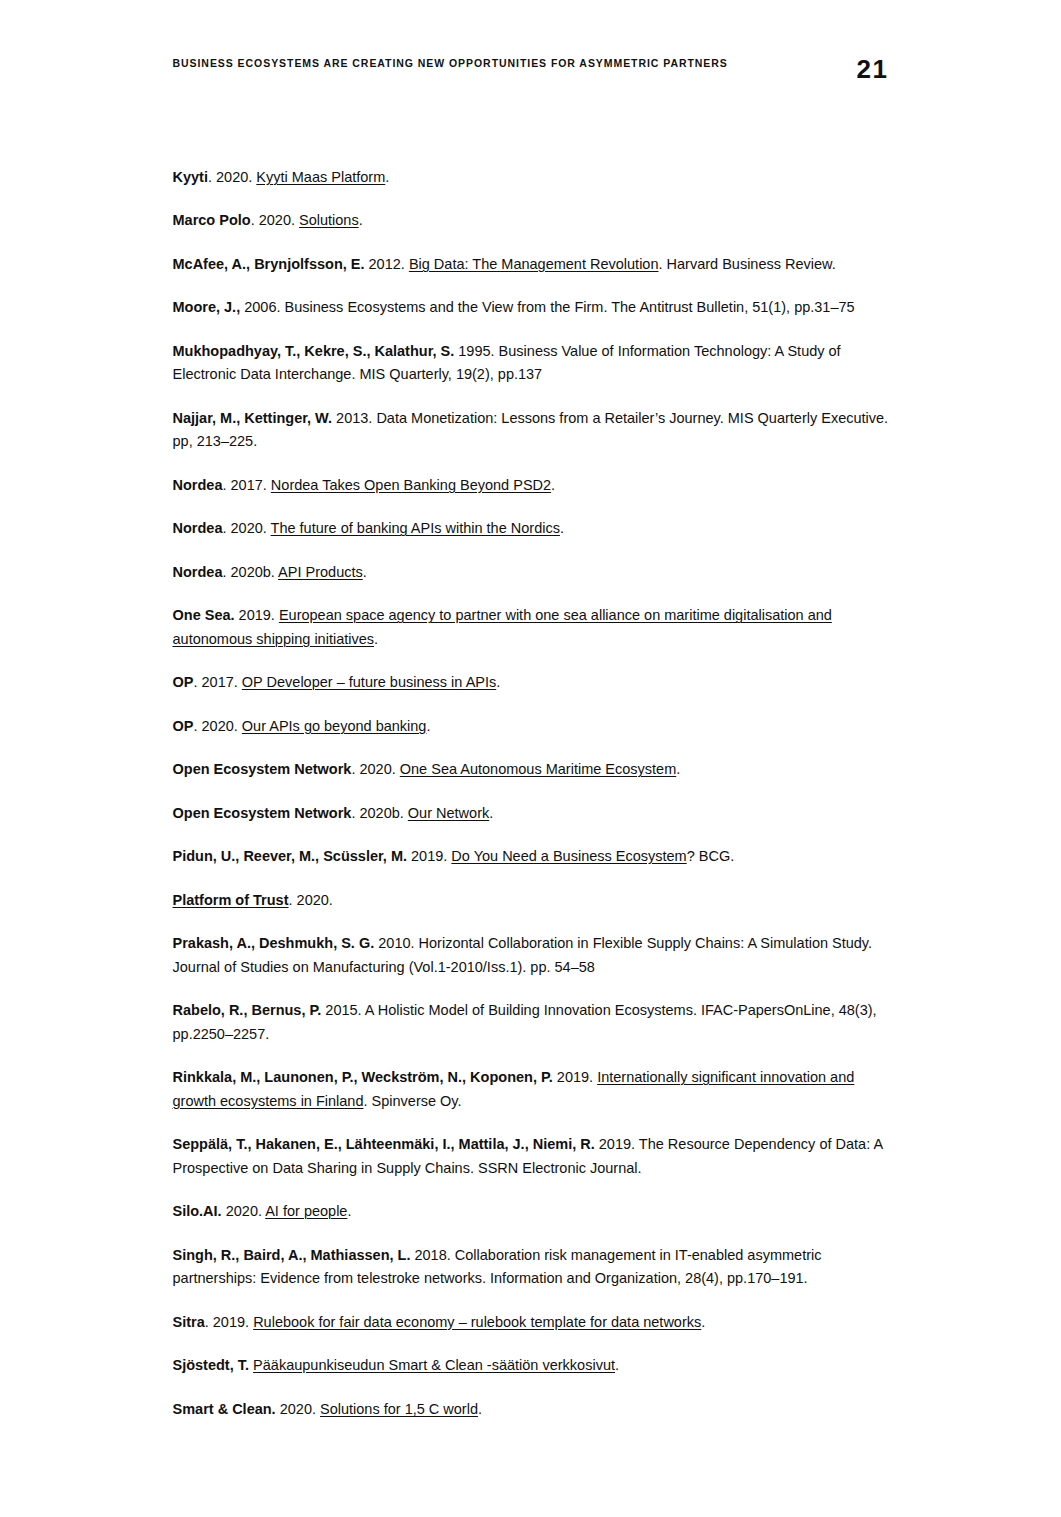Business ecosystems are creating new opportunities for asymmetric partners
21
Kyyti. 2020. Kyyti Maas Platform.
Marco Polo. 2020. Solutions.
McAfee, A., Brynjolfsson, E. 2012. Big Data: The Management Revolution. Harvard Business Review.
Moore, J., 2006. Business Ecosystems and the View from the Firm. The Antitrust Bulletin, 51(1), pp.31–75
Mukhopadhyay, T., Kekre, S., Kalathur, S. 1995. Business Value of Information Technology: A Study of Electronic Data Interchange. MIS Quarterly, 19(2), pp.137
Najjar, M., Kettinger, W. 2013. Data Monetization: Lessons from a Retailer’s Journey. MIS Quarterly Executive. pp, 213–225.
Nordea. 2017. Nordea Takes Open Banking Beyond PSD2.
Nordea. 2020. The future of banking APIs within the Nordics.
Nordea. 2020b. API Products.
One Sea. 2019. European space agency to partner with one sea alliance on maritime digitalisation and autonomous shipping initiatives.
OP. 2017. OP Developer – future business in APIs.
OP. 2020. Our APIs go beyond banking.
Open Ecosystem Network. 2020. One Sea Autonomous Maritime Ecosystem.
Open Ecosystem Network. 2020b. Our Network.
Pidun, U., Reever, M., Scüssler, M. 2019. Do You Need a Business Ecosystem? BCG.
Platform of Trust. 2020.
Prakash, A., Deshmukh, S. G. 2010. Horizontal Collaboration in Flexible Supply Chains: A Simulation Study. Journal of Studies on Manufacturing (Vol.1-2010/Iss.1). pp. 54–58
Rabelo, R., Bernus, P. 2015. A Holistic Model of Building Innovation Ecosystems. IFAC-PapersOnLine, 48(3), pp.2250–2257.
Rinkkala, M., Launonen, P., Weckström, N., Koponen, P. 2019. Internationally significant innovation and growth ecosystems in Finland. Spinverse Oy.
Seppälä, T., Hakanen, E., Lähteenmäki, I., Mattila, J., Niemi, R. 2019. The Resource Dependency of Data: A Prospective on Data Sharing in Supply Chains. SSRN Electronic Journal.
Silo.AI. 2020. AI for people.
Singh, R., Baird, A., Mathiassen, L. 2018. Collaboration risk management in IT-enabled asymmetric partnerships: Evidence from telestroke networks. Information and Organization, 28(4), pp.170–191.
Sitra. 2019. Rulebook for fair data economy – rulebook template for data networks.
Sjöstedt, T. Pääkaupunkiseudun Smart & Clean -säätiön verkkosivut.
Smart & Clean. 2020. Solutions for 1,5 C world.